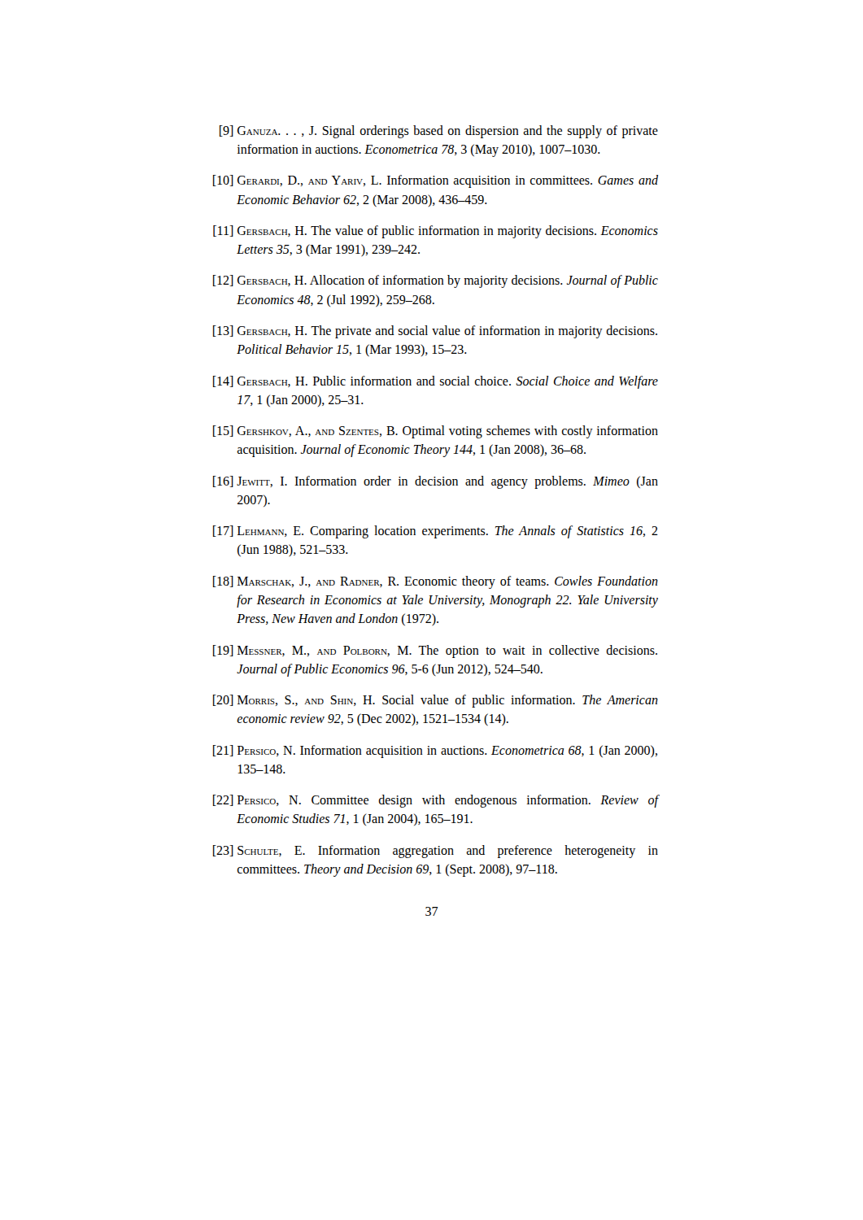[9] Ganuza. . . , J. Signal orderings based on dispersion and the supply of private information in auctions. Econometrica 78, 3 (May 2010), 1007–1030.
[10] Gerardi, D., and Yariv, L. Information acquisition in committees. Games and Economic Behavior 62, 2 (Mar 2008), 436–459.
[11] Gersbach, H. The value of public information in majority decisions. Economics Letters 35, 3 (Mar 1991), 239–242.
[12] Gersbach, H. Allocation of information by majority decisions. Journal of Public Economics 48, 2 (Jul 1992), 259–268.
[13] Gersbach, H. The private and social value of information in majority decisions. Political Behavior 15, 1 (Mar 1993), 15–23.
[14] Gersbach, H. Public information and social choice. Social Choice and Welfare 17, 1 (Jan 2000), 25–31.
[15] Gershkov, A., and Szentes, B. Optimal voting schemes with costly information acquisition. Journal of Economic Theory 144, 1 (Jan 2008), 36–68.
[16] Jewitt, I. Information order in decision and agency problems. Mimeo (Jan 2007).
[17] Lehmann, E. Comparing location experiments. The Annals of Statistics 16, 2 (Jun 1988), 521–533.
[18] Marschak, J., and Radner, R. Economic theory of teams. Cowles Foundation for Research in Economics at Yale University, Monograph 22. Yale University Press, New Haven and London (1972).
[19] Messner, M., and Polborn, M. The option to wait in collective decisions. Journal of Public Economics 96, 5-6 (Jun 2012), 524–540.
[20] Morris, S., and Shin, H. Social value of public information. The American economic review 92, 5 (Dec 2002), 1521–1534 (14).
[21] Persico, N. Information acquisition in auctions. Econometrica 68, 1 (Jan 2000), 135–148.
[22] Persico, N. Committee design with endogenous information. Review of Economic Studies 71, 1 (Jan 2004), 165–191.
[23] Schulte, E. Information aggregation and preference heterogeneity in committees. Theory and Decision 69, 1 (Sept. 2008), 97–118.
37